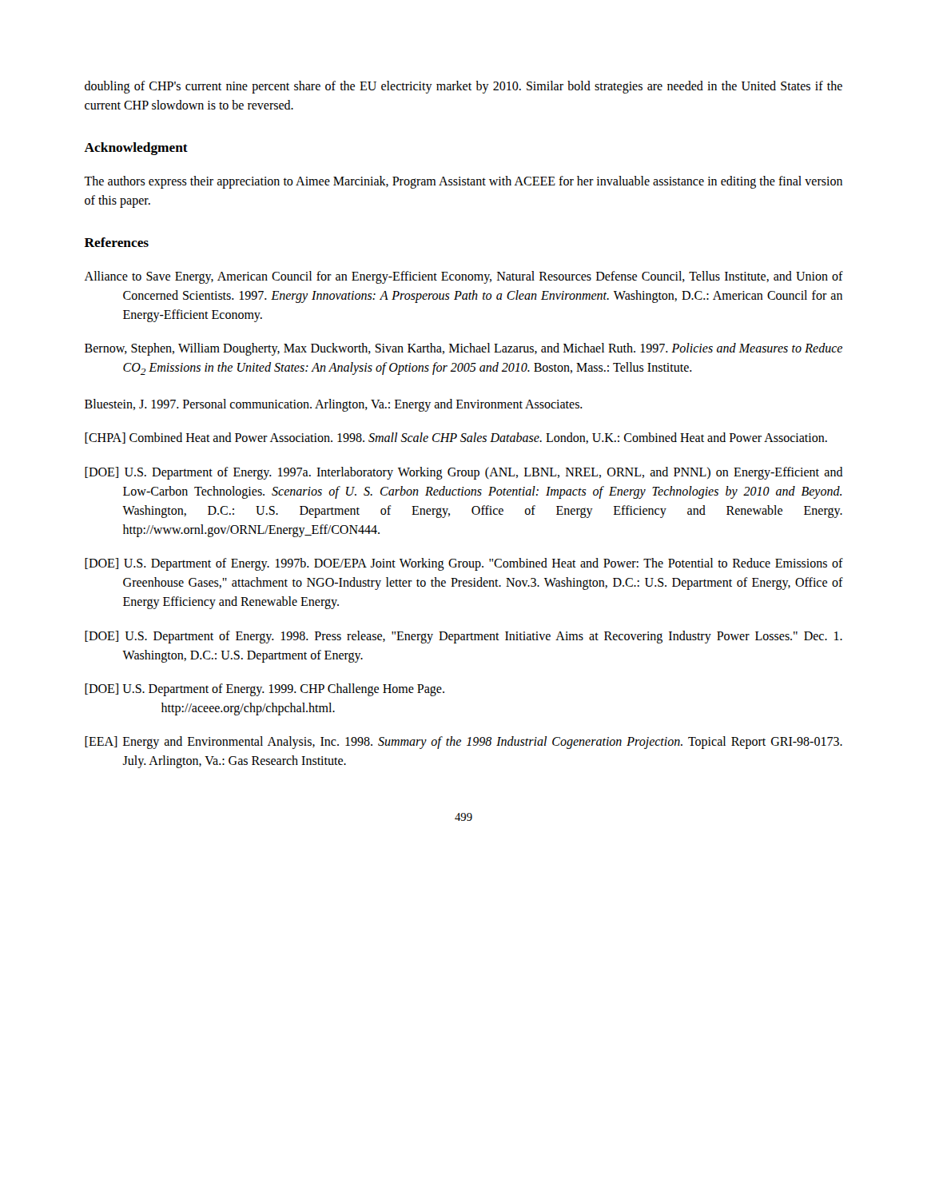doubling of CHP's current nine percent share of the EU electricity market by 2010. Similar bold strategies are needed in the United States if the current CHP slowdown is to be reversed.
Acknowledgment
The authors express their appreciation to Aimee Marciniak, Program Assistant with ACEEE for her invaluable assistance in editing the final version of this paper.
References
Alliance to Save Energy, American Council for an Energy-Efficient Economy, Natural Resources Defense Council, Tellus Institute, and Union of Concerned Scientists. 1997. Energy Innovations: A Prosperous Path to a Clean Environment. Washington, D.C.: American Council for an Energy-Efficient Economy.
Bernow, Stephen, William Dougherty, Max Duckworth, Sivan Kartha, Michael Lazarus, and Michael Ruth. 1997. Policies and Measures to Reduce CO2 Emissions in the United States: An Analysis of Options for 2005 and 2010. Boston, Mass.: Tellus Institute.
Bluestein, J. 1997. Personal communication. Arlington, Va.: Energy and Environment Associates.
[CHPA] Combined Heat and Power Association. 1998. Small Scale CHP Sales Database. London, U.K.: Combined Heat and Power Association.
[DOE] U.S. Department of Energy. 1997a. Interlaboratory Working Group (ANL, LBNL, NREL, ORNL, and PNNL) on Energy-Efficient and Low-Carbon Technologies. Scenarios of U. S. Carbon Reductions Potential: Impacts of Energy Technologies by 2010 and Beyond. Washington, D.C.: U.S. Department of Energy, Office of Energy Efficiency and Renewable Energy. http://www.ornl.gov/ORNL/Energy_Eff/CON444.
[DOE] U.S. Department of Energy. 1997b. DOE/EPA Joint Working Group. "Combined Heat and Power: The Potential to Reduce Emissions of Greenhouse Gases," attachment to NGO-Industry letter to the President. Nov.3. Washington, D.C.: U.S. Department of Energy, Office of Energy Efficiency and Renewable Energy.
[DOE] U.S. Department of Energy. 1998. Press release, "Energy Department Initiative Aims at Recovering Industry Power Losses." Dec. 1. Washington, D.C.: U.S. Department of Energy.
[DOE] U.S. Department of Energy. 1999. CHP Challenge Home Page. http://aceee.org/chp/chpchal.html.
[EEA] Energy and Environmental Analysis, Inc. 1998. Summary of the 1998 Industrial Cogeneration Projection. Topical Report GRI-98-0173. July. Arlington, Va.: Gas Research Institute.
499